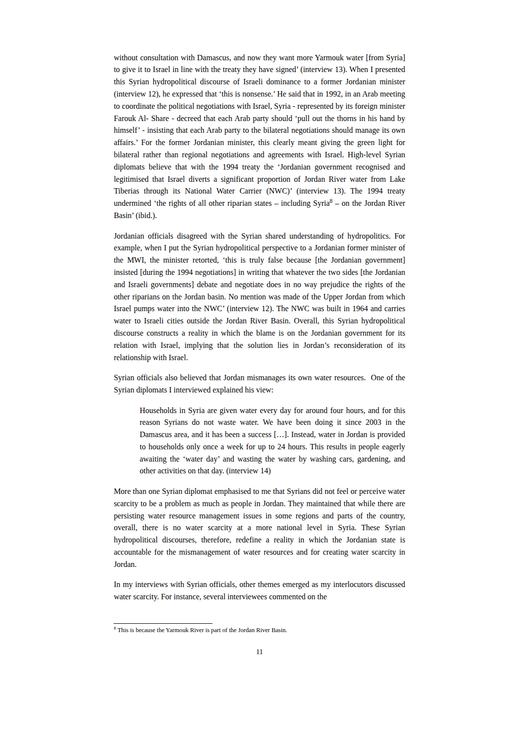without consultation with Damascus, and now they want more Yarmouk water [from Syria] to give it to Israel in line with the treaty they have signed’ (interview 13). When I presented this Syrian hydropolitical discourse of Israeli dominance to a former Jordanian minister (interview 12), he expressed that ‘this is nonsense.’ He said that in 1992, in an Arab meeting to coordinate the political negotiations with Israel, Syria - represented by its foreign minister Farouk Al- Share - decreed that each Arab party should ‘pull out the thorns in his hand by himself’ - insisting that each Arab party to the bilateral negotiations should manage its own affairs.’ For the former Jordanian minister, this clearly meant giving the green light for bilateral rather than regional negotiations and agreements with Israel. High-level Syrian diplomats believe that with the 1994 treaty the ‘Jordanian government recognised and legitimised that Israel diverts a significant proportion of Jordan River water from Lake Tiberias through its National Water Carrier (NWC)’ (interview 13). The 1994 treaty undermined ‘the rights of all other riparian states – including Syria8 – on the Jordan River Basin’ (ibid.).
Jordanian officials disagreed with the Syrian shared understanding of hydropolitics. For example, when I put the Syrian hydropolitical perspective to a Jordanian former minister of the MWI, the minister retorted, ‘this is truly false because [the Jordanian government] insisted [during the 1994 negotiations] in writing that whatever the two sides [the Jordanian and Israeli governments] debate and negotiate does in no way prejudice the rights of the other riparians on the Jordan basin. No mention was made of the Upper Jordan from which Israel pumps water into the NWC’ (interview 12). The NWC was built in 1964 and carries water to Israeli cities outside the Jordan River Basin. Overall, this Syrian hydropolitical discourse constructs a reality in which the blame is on the Jordanian government for its relation with Israel, implying that the solution lies in Jordan’s reconsideration of its relationship with Israel.
Syrian officials also believed that Jordan mismanages its own water resources. One of the Syrian diplomats I interviewed explained his view:
Households in Syria are given water every day for around four hours, and for this reason Syrians do not waste water. We have been doing it since 2003 in the Damascus area, and it has been a success […]. Instead, water in Jordan is provided to households only once a week for up to 24 hours. This results in people eagerly awaiting the ‘water day’ and wasting the water by washing cars, gardening, and other activities on that day. (interview 14)
More than one Syrian diplomat emphasised to me that Syrians did not feel or perceive water scarcity to be a problem as much as people in Jordan. They maintained that while there are persisting water resource management issues in some regions and parts of the country, overall, there is no water scarcity at a more national level in Syria. These Syrian hydropolitical discourses, therefore, redefine a reality in which the Jordanian state is accountable for the mismanagement of water resources and for creating water scarcity in Jordan.
In my interviews with Syrian officials, other themes emerged as my interlocutors discussed water scarcity. For instance, several interviewees commented on the
8 This is because the Yarmouk River is part of the Jordan River Basin.
11